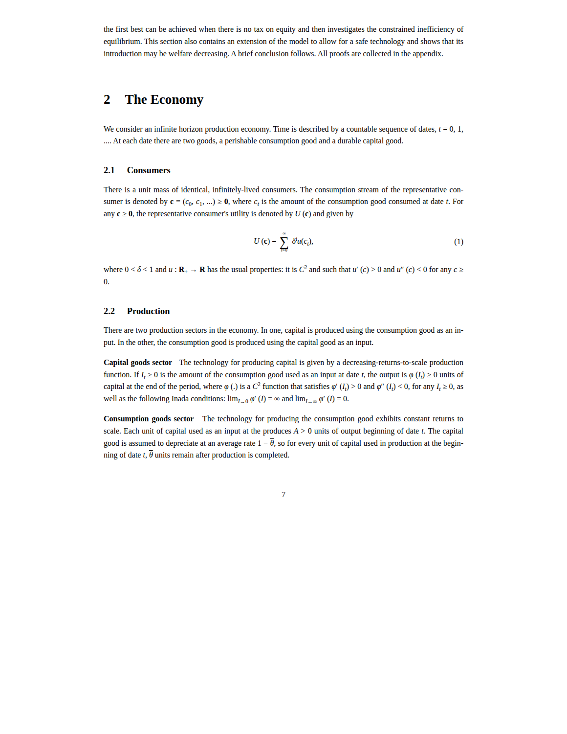the first best can be achieved when there is no tax on equity and then investigates the constrained inefficiency of equilibrium. This section also contains an extension of the model to allow for a safe technology and shows that its introduction may be welfare decreasing. A brief conclusion follows. All proofs are collected in the appendix.
2 The Economy
We consider an infinite horizon production economy. Time is described by a countable sequence of dates, t = 0, 1, .... At each date there are two goods, a perishable consumption good and a durable capital good.
2.1 Consumers
There is a unit mass of identical, infinitely-lived consumers. The consumption stream of the representative consumer is denoted by c = (c0, c1, ...) ≥ 0, where ct is the amount of the consumption good consumed at date t. For any c ≥ 0, the representative consumer's utility is denoted by U (c) and given by
U (c) = ∞∑t=0 δtu(ct),
(1)
where 0 < δ < 1 and u : R+ → R has the usual properties: it is C2 and such that u′ (c) > 0 and u″ (c) < 0 for any c ≥ 0.
2.2 Production
There are two production sectors in the economy. In one, capital is produced using the consumption good as an input. In the other, the consumption good is produced using the capital good as an input.
Capital goods sector The technology for producing capital is given by a decreasing-returns-to-scale production function. If It ≥ 0 is the amount of the consumption good used as an input at date t, the output is φ (It) ≥ 0 units of capital at the end of the period, where φ (.) is a C2 function that satisfies φ′ (It) > 0 and φ″ (It) < 0, for any It ≥ 0, as well as the following Inada conditions: limI→0 φ′ (I) = ∞ and limI→∞ φ′ (I) = 0.
Consumption goods sector The technology for producing the consumption good exhibits constant returns to scale. Each unit of capital used as an input at the produces A > 0 units of output beginning of date t. The capital good is assumed to depreciate at an average rate 1 − θ, so for every unit of capital used in production at the beginning of date t, θ units remain after production is completed.
7